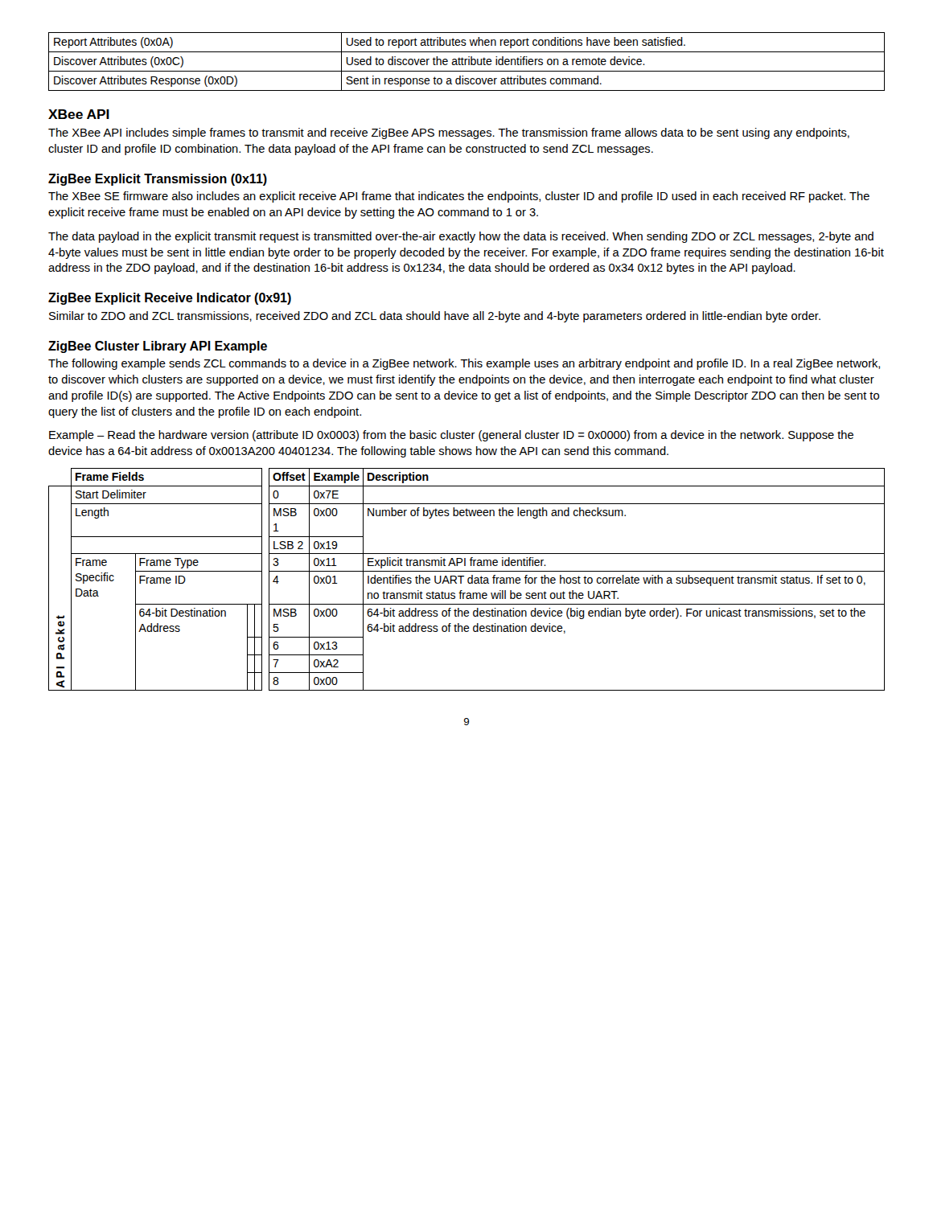| Report Attributes (0x0A) | Used to report attributes when report conditions have been satisfied. |
| Discover Attributes (0x0C) | Used to discover the attribute identifiers on a remote device. |
| Discover Attributes Response (0x0D) | Sent in response to a discover attributes command. |
XBee API
The XBee API includes simple frames to transmit and receive ZigBee APS messages. The transmission frame allows data to be sent using any endpoints, cluster ID and profile ID combination. The data payload of the API frame can be constructed to send ZCL messages.
ZigBee Explicit Transmission (0x11)
The XBee SE firmware also includes an explicit receive API frame that indicates the endpoints, cluster ID and profile ID used in each received RF packet. The explicit receive frame must be enabled on an API device by setting the AO command to 1 or 3.
The data payload in the explicit transmit request is transmitted over-the-air exactly how the data is received. When sending ZDO or ZCL messages, 2-byte and 4-byte values must be sent in little endian byte order to be properly decoded by the receiver. For example, if a ZDO frame requires sending the destination 16-bit address in the ZDO payload, and if the destination 16-bit address is 0x1234, the data should be ordered as 0x34 0x12 bytes in the API payload.
ZigBee Explicit Receive Indicator (0x91)
Similar to ZDO and ZCL transmissions, received ZDO and ZCL data should have all 2-byte and 4-byte parameters ordered in little-endian byte order.
ZigBee Cluster Library API Example
The following example sends ZCL commands to a device in a ZigBee network. This example uses an arbitrary endpoint and profile ID. In a real ZigBee network, to discover which clusters are supported on a device, we must first identify the endpoints on the device, and then interrogate each endpoint to find what cluster and profile ID(s) are supported. The Active Endpoints ZDO can be sent to a device to get a list of endpoints, and the Simple Descriptor ZDO can then be sent to query the list of clusters and the profile ID on each endpoint.
Example – Read the hardware version (attribute ID 0x0003) from the basic cluster (general cluster ID = 0x0000) from a device in the network. Suppose the device has a 64-bit address of 0x0013A200 40401234. The following table shows how the API can send this command.
| | Frame Fields | | Offset | Example | Description |
| --- | --- | --- | --- | --- | --- |
| API Packet | Start Delimiter | | 0 | 0x7E | |
| Length | | MSB 1 | 0x00 | Number of bytes between the length and checksum. |
| | | LSB 2 | 0x19 |
| Frame Specific Data | Frame Type | | 3 | 0x11 | Explicit transmit API frame identifier. |
| Frame ID | | 4 | 0x01 | Identifies the UART data frame for the host to correlate with a subsequent transmit status. If set to 0, no transmit status frame will be sent out the UART. |
| 64-bit Destination Address | | | | MSB 5 | 0x00 | 64-bit address of the destination device (big endian byte order). For unicast transmissions, set to the 64-bit address of the destination device, |
| | | | 6 | 0x13 |
| | | | 7 | 0xA2 |
| | | | 8 | 0x00 |
9